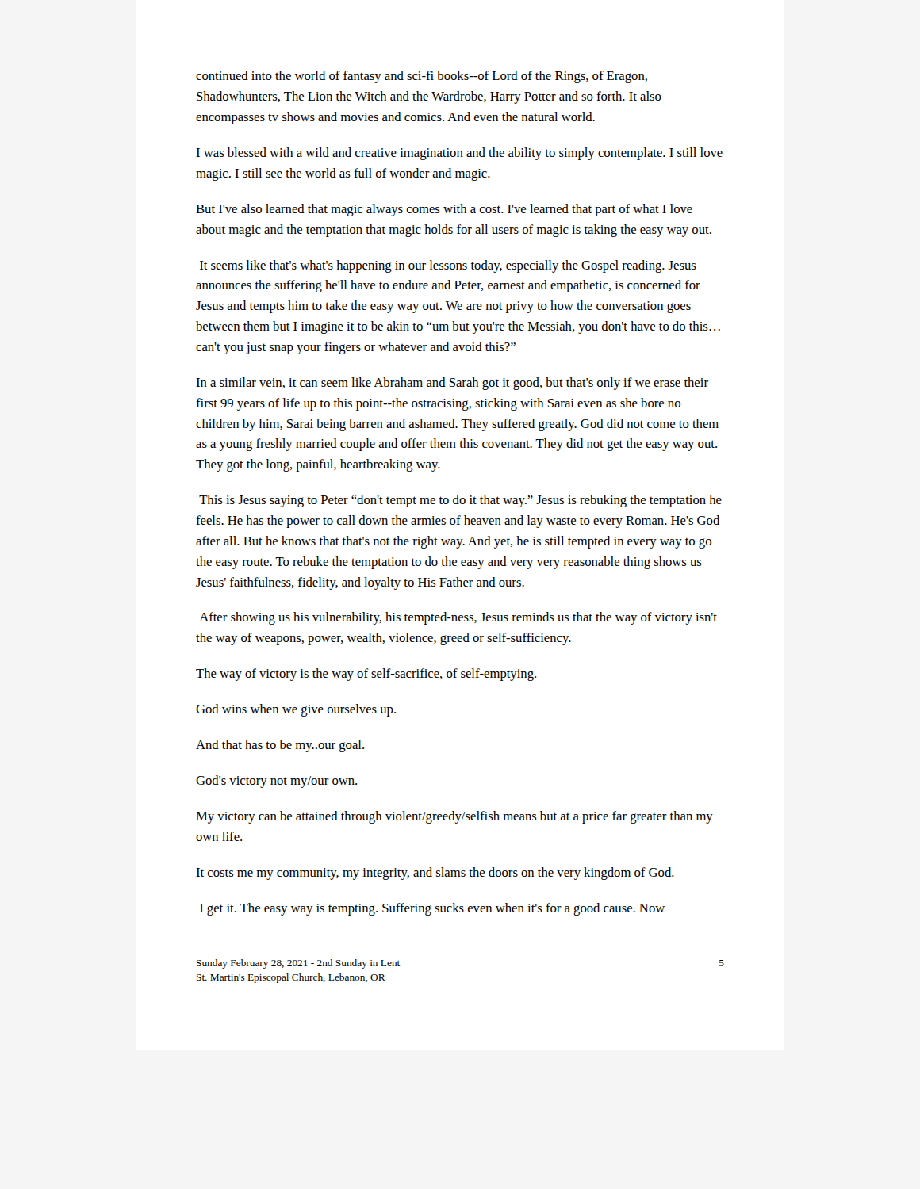continued into the world of fantasy and sci-fi books--of Lord of the Rings, of Eragon, Shadowhunters, The Lion the Witch and the Wardrobe, Harry Potter and so forth. It also encompasses tv shows and movies and comics. And even the natural world.
I was blessed with a wild and creative imagination and the ability to simply contemplate. I still love magic. I still see the world as full of wonder and magic.
But I've also learned that magic always comes with a cost. I've learned that part of what I love about magic and the temptation that magic holds for all users of magic is taking the easy way out.
It seems like that's what's happening in our lessons today, especially the Gospel reading. Jesus announces the suffering he'll have to endure and Peter, earnest and empathetic, is concerned for Jesus and tempts him to take the easy way out. We are not privy to how the conversation goes between them but I imagine it to be akin to “um but you're the Messiah, you don't have to do this…can't you just snap your fingers or whatever and avoid this?”
In a similar vein, it can seem like Abraham and Sarah got it good, but that's only if we erase their first 99 years of life up to this point--the ostracising, sticking with Sarai even as she bore no children by him, Sarai being barren and ashamed. They suffered greatly. God did not come to them as a young freshly married couple and offer them this covenant. They did not get the easy way out. They got the long, painful, heartbreaking way.
This is Jesus saying to Peter “don't tempt me to do it that way.” Jesus is rebuking the temptation he feels. He has the power to call down the armies of heaven and lay waste to every Roman. He's God after all. But he knows that that's not the right way. And yet, he is still tempted in every way to go the easy route. To rebuke the temptation to do the easy and very very reasonable thing shows us Jesus' faithfulness, fidelity, and loyalty to His Father and ours.
After showing us his vulnerability, his tempted-ness, Jesus reminds us that the way of victory isn't the way of weapons, power, wealth, violence, greed or self-sufficiency.
The way of victory is the way of self-sacrifice, of self-emptying.
God wins when we give ourselves up.
And that has to be my..our goal.
God's victory not my/our own.
My victory can be attained through violent/greedy/selfish means but at a price far greater than my own life.
It costs me my community, my integrity, and slams the doors on the very kingdom of God.
I get it. The easy way is tempting. Suffering sucks even when it's for a good cause. Now
Sunday February 28, 2021 - 2nd Sunday in Lent
St. Martin's Episcopal Church, Lebanon, OR
5